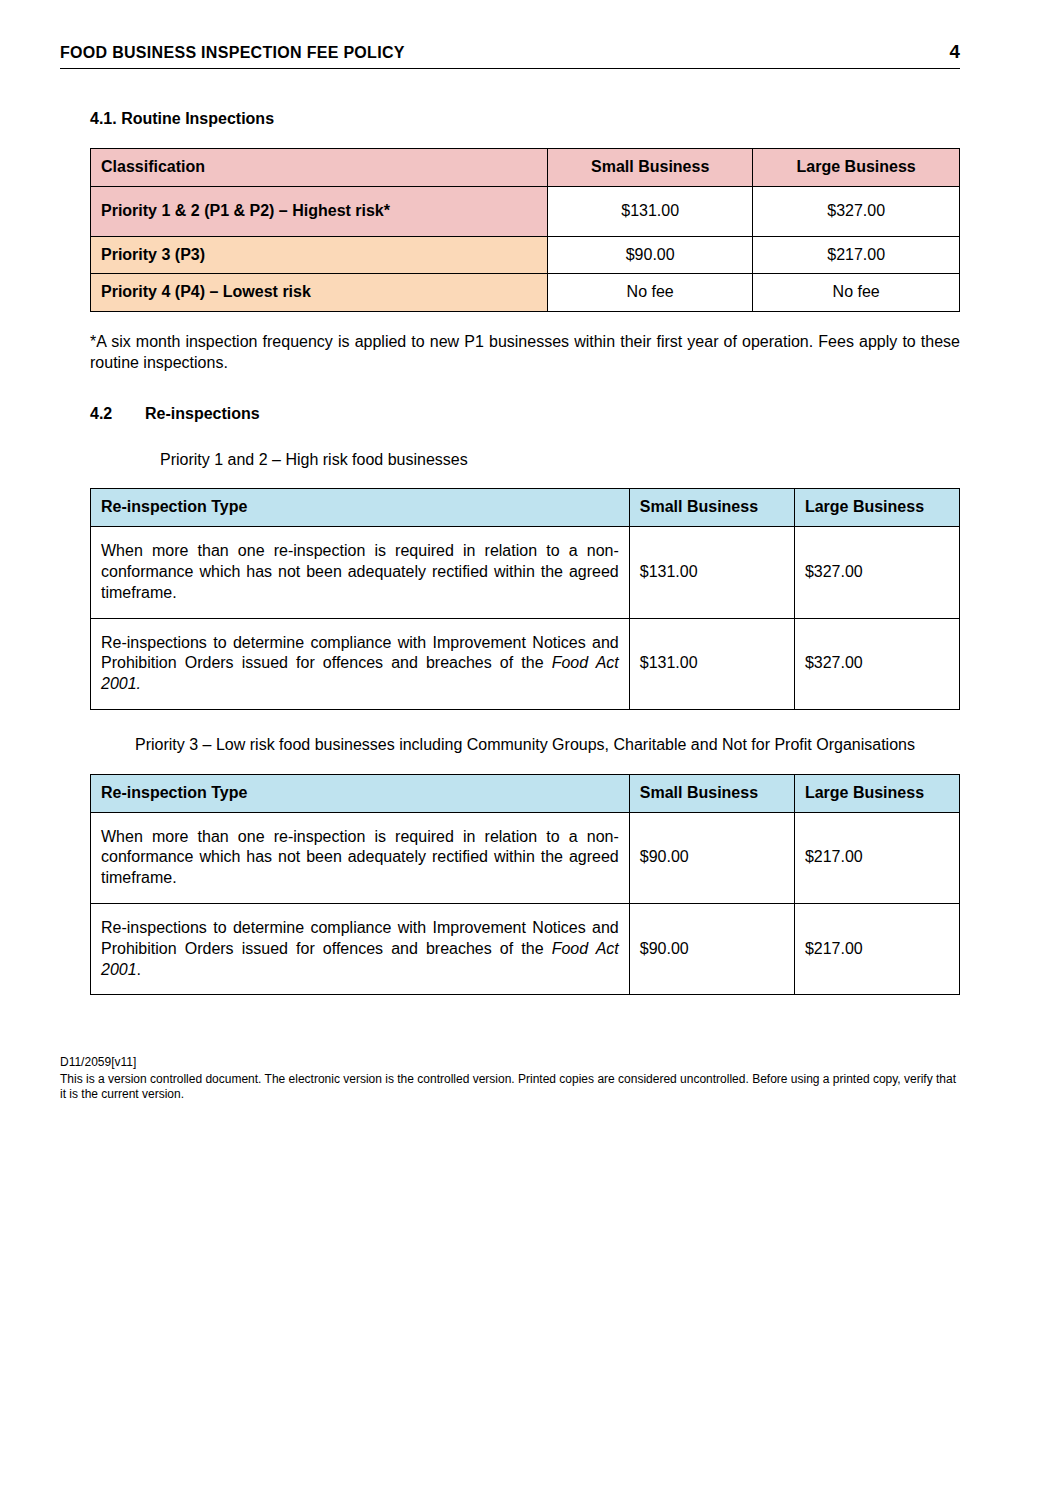FOOD BUSINESS INSPECTION FEE POLICY 4
4.1. Routine Inspections
| Classification | Small Business | Large Business |
| --- | --- | --- |
| Priority 1 & 2 (P1 & P2) – Highest risk* | $131.00 | $327.00 |
| Priority 3 (P3) | $90.00 | $217.00 |
| Priority 4 (P4) – Lowest risk | No fee | No fee |
*A six month inspection frequency is applied to new P1 businesses within their first year of operation. Fees apply to these routine inspections.
4.2 Re-inspections
Priority 1 and 2 – High risk food businesses
| Re-inspection Type | Small Business | Large Business |
| --- | --- | --- |
| When more than one re-inspection is required in relation to a non-conformance which has not been adequately rectified within the agreed timeframe. | $131.00 | $327.00 |
| Re-inspections to determine compliance with Improvement Notices and Prohibition Orders issued for offences and breaches of the Food Act 2001. | $131.00 | $327.00 |
Priority 3 – Low risk food businesses including Community Groups, Charitable and Not for Profit Organisations
| Re-inspection Type | Small Business | Large Business |
| --- | --- | --- |
| When more than one re-inspection is required in relation to a non-conformance which has not been adequately rectified within the agreed timeframe. | $90.00 | $217.00 |
| Re-inspections to determine compliance with Improvement Notices and Prohibition Orders issued for offences and breaches of the Food Act 2001 . | $90.00 | $217.00 |
D11/2059[v11]
This is a version controlled document. The electronic version is the controlled version. Printed copies are considered uncontrolled. Before using a printed copy, verify that it is the current version.